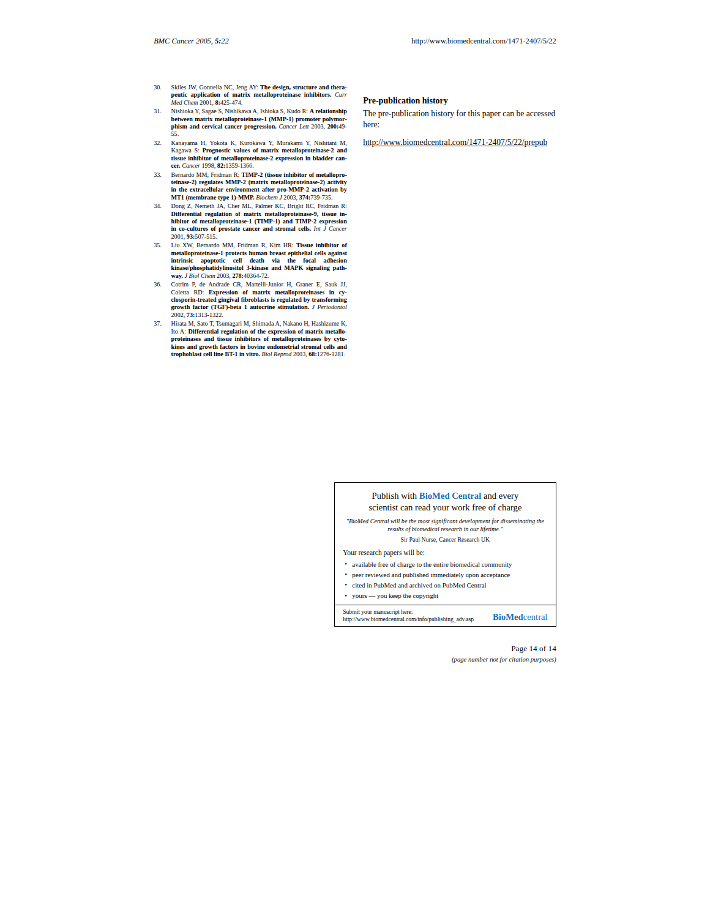BMC Cancer 2005, 5: 22
http://www.biomedcentral.com/1471-2407/5/22
30. Skiles JW, Gonnella NC, Jeng AY: The design, structure and therapeutic application of matrix metalloproteinase inhibitors. Curr Med Chem 2001, 8: 425-474.
31. Nishioka Y, Sagae S, Nishikawa A, Ishioka S, Kudo R: A relationship between matrix metalloproteinase-1 (MMP-1) promoter polymorphism and cervical cancer progression. Cancer Lett 2003, 200: 49-55.
32. Kanayama H, Yokota K, Kurokawa Y, Murakami Y, Nishitani M, Kagawa S: Prognostic values of matrix metalloproteinase-2 and tissue inhibitor of metalloproteinase-2 expression in bladder cancer. Cancer 1998, 82: 1359-1366.
33. Bernardo MM, Fridman R: TIMP-2 (tissue inhibitor of metalloproteinase-2) regulates MMP-2 (matrix metalloproteinase-2) activity in the extracellular environment after pro-MMP-2 activation by MT1 (membrane type 1)-MMP. Biochem J 2003, 374: 739-735.
34. Dong Z, Nemeth JA, Cher ML, Palmer KC, Bright RC, Fridman R: Differential regulation of matrix metalloproteinase-9, tissue inhibitor of metalloproteinase-1 (TIMP-1) and TIMP-2 expression in co-cultures of prostate cancer and stromal cells. Int J Cancer 2001, 93: 507-515.
35. Liu XW, Bernardo MM, Fridman R, Kim HR: Tissue inhibitor of metalloproteinase-1 protects human breast epithelial cells against intrinsic apoptotic cell death via the focal adhesion kinase/phosphatidylinositol 3-kinase and MAPK signaling pathway. J Biol Chem 2003, 278: 40364-72.
36. Cotrim P, de Andrade CR, Martelli-Junior H, Graner E, Sauk JJ, Coletta RD: Expression of matrix metalloproteinases in cyclosporin-treated gingival fibroblasts is regulated by transforming growth factor (TGF)-beta 1 autocrine stimulation. J Periodontol 2002, 73: 1313-1322.
37. Hirata M, Sato T, Tsumagari M, Shimada A, Nakano H, Hashizume K, Ito A: Differential regulation of the expression of matrix metalloproteinases and tissue inhibitors of metalloproteinases by cytokines and growth factors in bovine endometrial stromal cells and trophoblast cell line BT-1 in vitro. Biol Reprod 2003, 68: 1276-1281.
Pre-publication history
The pre-publication history for this paper can be accessed here:
http://www.biomedcentral.com/1471-2407/5/22/prepub
Publish with Bio Med Central and every scientist can read your work free of charge
"BioMed Central will be the most significant development for disseminating the results of biomedical research in our lifetime."
Sir Paul Nurse, Cancer Research UK
Your research papers will be:
available free of charge to the entire biomedical community
peer reviewed and published immediately upon acceptance
cited in PubMed and archived on PubMed Central
yours — you keep the copyright
Submit your manuscript here:
http://www.biomedcentral.com/info/publishing_adv.asp
Bio Med central
Page 14 of 14
(page number not for citation purposes)